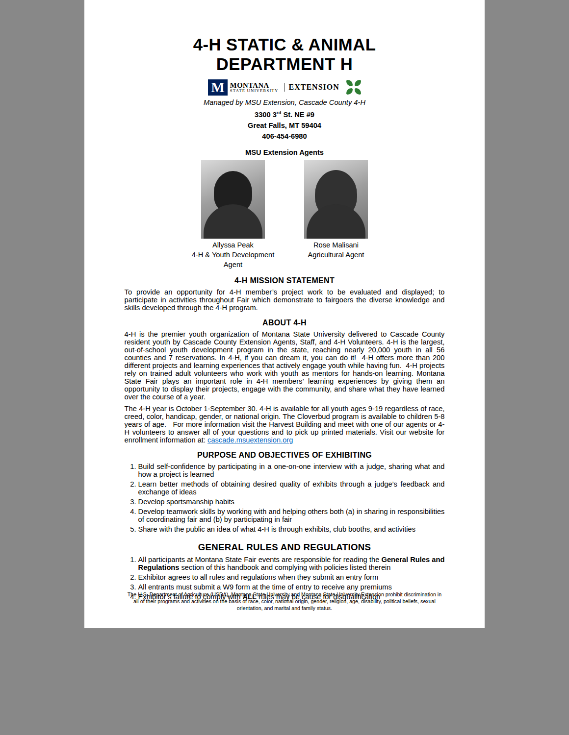4-H STATIC & ANIMAL
DEPARTMENT H
MMONTANASTATE UNIVERSITY EXTENSION
Managed by MSU Extension, Cascade County 4-H
3300 3rd St. NE #9
Great Falls, MT 59404
406-454-6980
MSU Extension Agents
Allyssa Peak
4-H & Youth Development Agent
Rose Malisani
Agricultural Agent
4-H MISSION STATEMENT
To provide an opportunity for 4-H member’s project work to be evaluated and displayed; to participate in activities throughout Fair which demonstrate to fairgoers the diverse knowledge and skills developed through the 4-H program.
ABOUT 4-H
4-H is the premier youth organization of Montana State University delivered to Cascade County resident youth by Cascade County Extension Agents, Staff, and 4-H Volunteers. 4-H is the largest, out-of-school youth development program in the state, reaching nearly 20,000 youth in all 56 counties and 7 reservations. In 4-H, if you can dream it, you can do it! 4-H offers more than 200 different projects and learning experiences that actively engage youth while having fun. 4-H projects rely on trained adult volunteers who work with youth as mentors for hands-on learning. Montana State Fair plays an important role in 4-H members’ learning experiences by giving them an opportunity to display their projects, engage with the community, and share what they have learned over the course of a year.
The 4-H year is October 1-September 30. 4-H is available for all youth ages 9-19 regardless of race, creed, color, handicap, gender, or national origin. The Cloverbud program is available to children 5-8 years of age. For more information visit the Harvest Building and meet with one of our agents or 4-H volunteers to answer all of your questions and to pick up printed materials. Visit our website for enrollment information at: cascade.msuextension.org
PURPOSE AND OBJECTIVES OF EXHIBITING
Build self-confidence by participating in a one-on-one interview with a judge, sharing what and how a project is learned
Learn better methods of obtaining desired quality of exhibits through a judge’s feedback and exchange of ideas
Develop sportsmanship habits
Develop teamwork skills by working with and helping others both (a) in sharing in responsibilities of coordinating fair and (b) by participating in fair
Share with the public an idea of what 4-H is through exhibits, club booths, and activities
GENERAL RULES AND REGULATIONS
All participants at Montana State Fair events are responsible for reading the General Rules and Regulations section of this handbook and complying with policies listed therein
Exhibitor agrees to all rules and regulations when they submit an entry form
All entrants must submit a W9 form at the time of entry to receive any premiums
Exhibitor’s failure to comply with ALL rules may be cause for disqualification
The U.S. Department of Agriculture (USDA), Montana State University and Montana State University Extension prohibit discrimination in all of their programs and activities on the basis of race, color, national origin, gender, religion, age, disability, political beliefs, sexual orientation, and marital and family status.